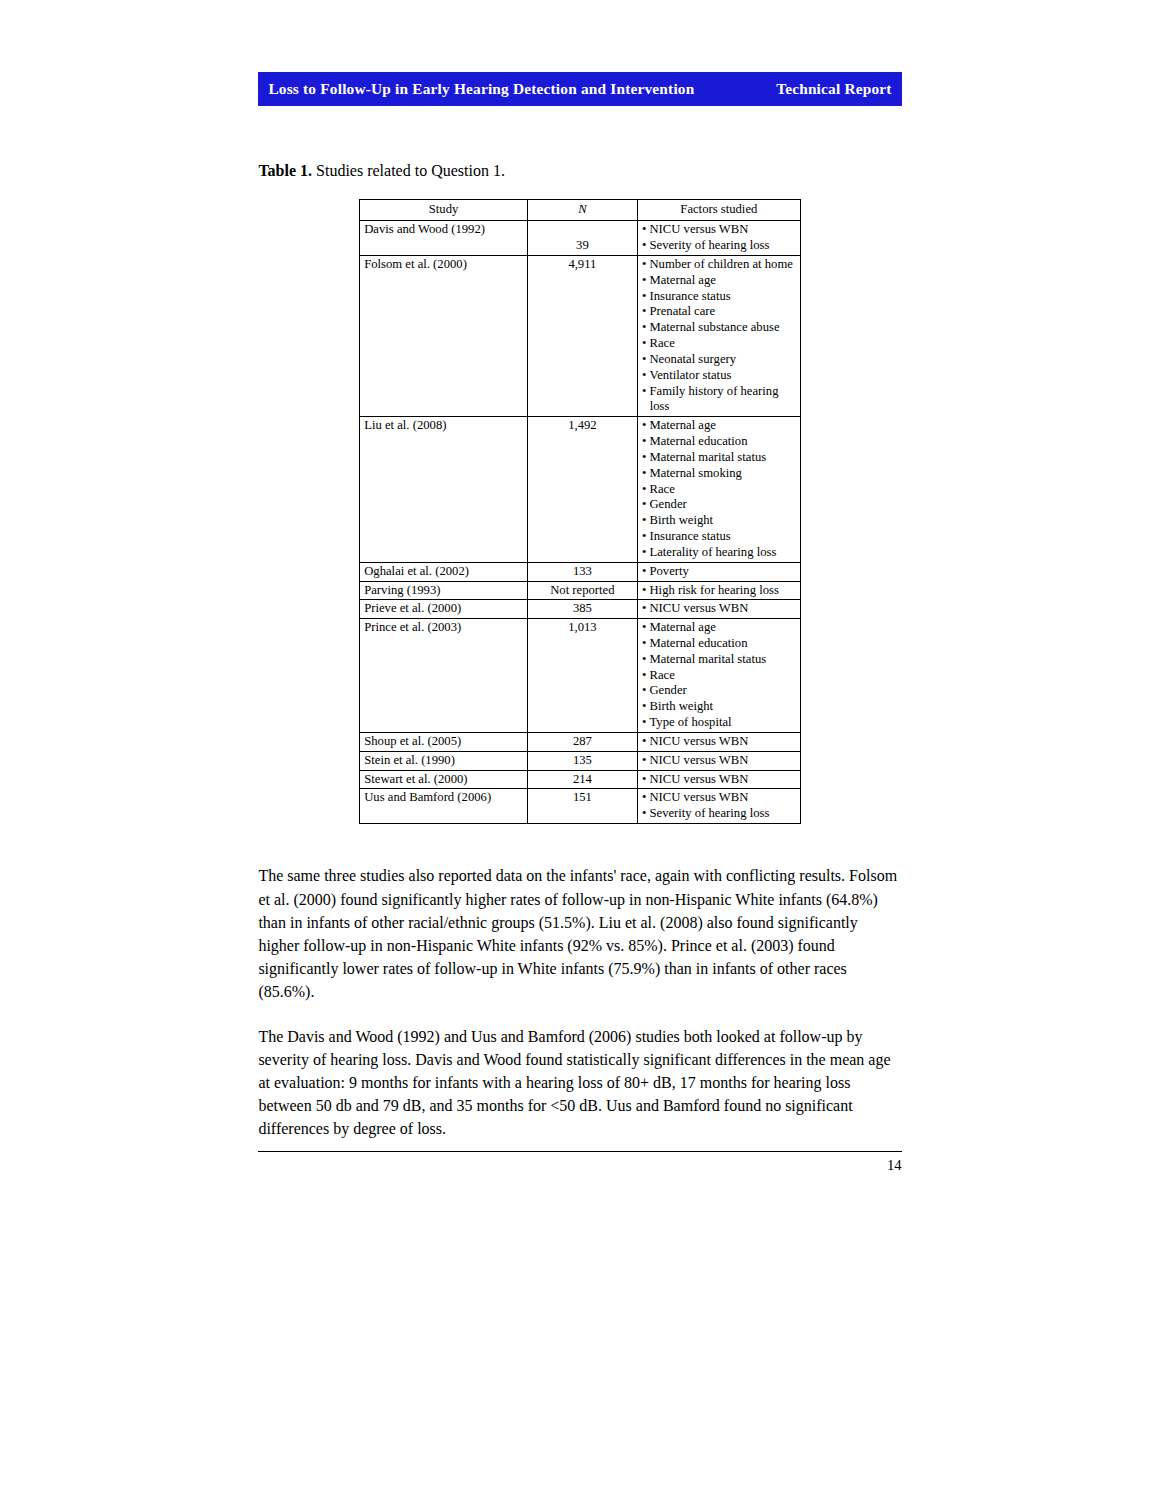Loss to Follow-Up in Early Hearing Detection and Intervention Technical Report
Table 1. Studies related to Question 1.
| Study | N | Factors studied |
| --- | --- | --- |
| Davis and Wood (1992) | 39 | NICU versus WBN Severity of hearing loss |
| Folsom et al. (2000) | 4,911 | Number of children at home Maternal age Insurance status Prenatal care Maternal substance abuse Race Neonatal surgery Ventilator status Family history of hearing loss |
| Liu et al. (2008) | 1,492 | Maternal age Maternal education Maternal marital status Maternal smoking Race Gender Birth weight Insurance status Laterality of hearing loss |
| Oghalai et al. (2002) | 133 | Poverty |
| Parving (1993) | Not reported | High risk for hearing loss |
| Prieve et al. (2000) | 385 | NICU versus WBN |
| Prince et al. (2003) | 1,013 | Maternal age Maternal education Maternal marital status Race Gender Birth weight Type of hospital |
| Shoup et al. (2005) | 287 | NICU versus WBN |
| Stein et al. (1990) | 135 | NICU versus WBN |
| Stewart et al. (2000) | 214 | NICU versus WBN |
| Uus and Bamford (2006) | 151 | NICU versus WBN Severity of hearing loss |
The same three studies also reported data on the infants' race, again with conflicting results. Folsom et al. (2000) found significantly higher rates of follow-up in non-Hispanic White infants (64.8%) than in infants of other racial/ethnic groups (51.5%). Liu et al. (2008) also found significantly higher follow-up in non-Hispanic White infants (92% vs. 85%). Prince et al. (2003) found significantly lower rates of follow-up in White infants (75.9%) than in infants of other races (85.6%).
The Davis and Wood (1992) and Uus and Bamford (2006) studies both looked at follow-up by severity of hearing loss. Davis and Wood found statistically significant differences in the mean age at evaluation: 9 months for infants with a hearing loss of 80+ dB, 17 months for hearing loss between 50 db and 79 dB, and 35 months for <50 dB. Uus and Bamford found no significant differences by degree of loss.
14